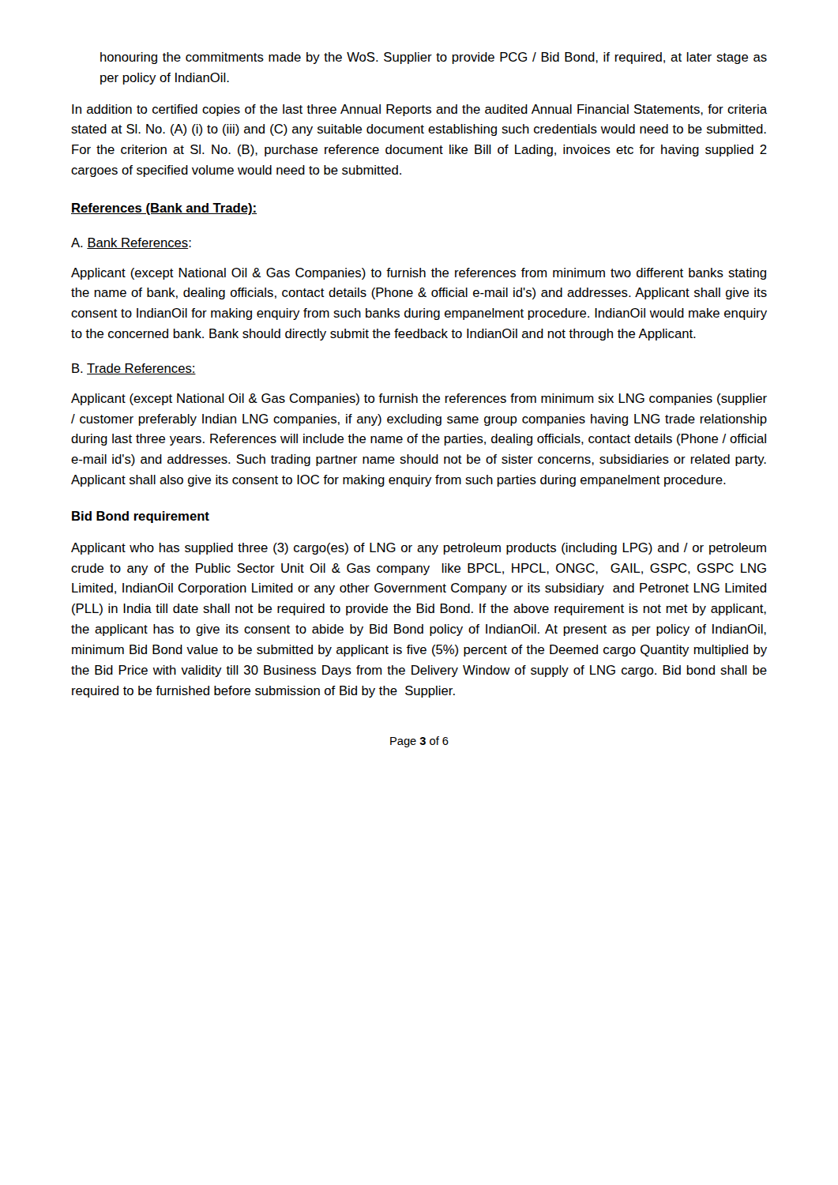honouring the commitments made by the WoS. Supplier to provide PCG / Bid Bond, if required, at later stage as per policy of IndianOil.
In addition to certified copies of the last three Annual Reports and the audited Annual Financial Statements, for criteria stated at Sl. No. (A) (i) to (iii) and (C) any suitable document establishing such credentials would need to be submitted. For the criterion at Sl. No. (B), purchase reference document like Bill of Lading, invoices etc for having supplied 2 cargoes of specified volume would need to be submitted.
References (Bank and Trade):
A. Bank References:
Applicant (except National Oil & Gas Companies) to furnish the references from minimum two different banks stating the name of bank, dealing officials, contact details (Phone & official e-mail id's) and addresses. Applicant shall give its consent to IndianOil for making enquiry from such banks during empanelment procedure. IndianOil would make enquiry to the concerned bank. Bank should directly submit the feedback to IndianOil and not through the Applicant.
B. Trade References:
Applicant (except National Oil & Gas Companies) to furnish the references from minimum six LNG companies (supplier / customer preferably Indian LNG companies, if any) excluding same group companies having LNG trade relationship during last three years. References will include the name of the parties, dealing officials, contact details (Phone / official e-mail id's) and addresses. Such trading partner name should not be of sister concerns, subsidiaries or related party. Applicant shall also give its consent to IOC for making enquiry from such parties during empanelment procedure.
Bid Bond requirement
Applicant who has supplied three (3) cargo(es) of LNG or any petroleum products (including LPG) and / or petroleum crude to any of the Public Sector Unit Oil & Gas company like BPCL, HPCL, ONGC, GAIL, GSPC, GSPC LNG Limited, IndianOil Corporation Limited or any other Government Company or its subsidiary and Petronet LNG Limited (PLL) in India till date shall not be required to provide the Bid Bond. If the above requirement is not met by applicant, the applicant has to give its consent to abide by Bid Bond policy of IndianOil. At present as per policy of IndianOil, minimum Bid Bond value to be submitted by applicant is five (5%) percent of the Deemed cargo Quantity multiplied by the Bid Price with validity till 30 Business Days from the Delivery Window of supply of LNG cargo. Bid bond shall be required to be furnished before submission of Bid by the Supplier.
Page 3 of 6